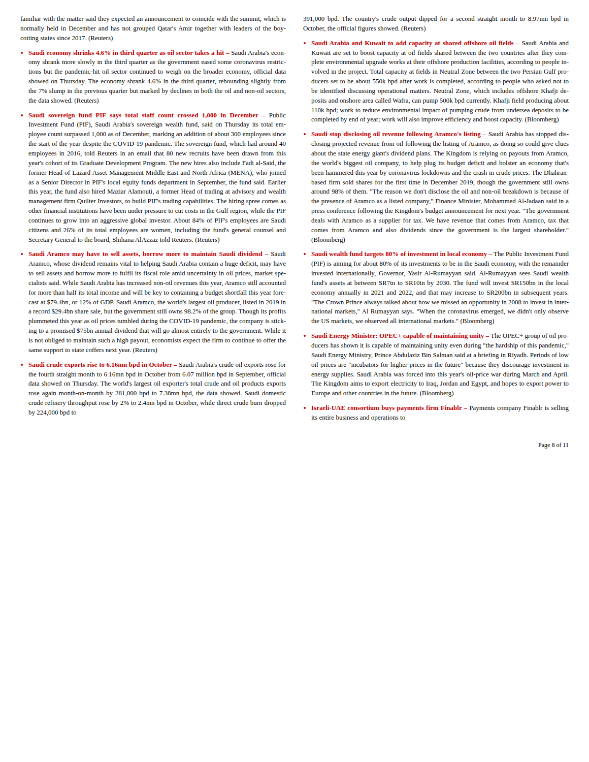familiar with the matter said they expected an announcement to coincide with the summit, which is normally held in December and has not grouped Qatar's Amir together with leaders of the boycotting states since 2017. (Reuters)
Saudi economy shrinks 4.6% in third quarter as oil sector takes a hit – Saudi Arabia's economy shrank more slowly in the third quarter as the government eased some coronavirus restrictions but the pandemic-hit oil sector continued to weigh on the broader economy, official data showed on Thursday. The economy shrank 4.6% in the third quarter, rebounding slightly from the 7% slump in the previous quarter but marked by declines in both the oil and non-oil sectors, the data showed. (Reuters)
Saudi sovereign fund PIF says total staff count crossed 1,000 in December – Public Investment Fund (PIF), Saudi Arabia's sovereign wealth fund, said on Thursday its total employee count surpassed 1,000 as of December, marking an addition of about 300 employees since the start of the year despite the COVID-19 pandemic. The sovereign fund, which had around 40 employees in 2016, told Reuters in an email that 80 new recruits have been drawn from this year's cohort of its Graduate Development Program. The new hires also include Fadi al-Said, the former Head of Lazard Asset Management Middle East and North Africa (MENA), who joined as a Senior Director in PIF's local equity funds department in September, the fund said. Earlier this year, the fund also hired Maziar Alamouti, a former Head of trading at advisory and wealth management firm Quilter Investors, to build PIF's trading capabilities. The hiring spree comes as other financial institutions have been under pressure to cut costs in the Gulf region, while the PIF continues to grow into an aggressive global investor. About 84% of PIF's employees are Saudi citizens and 26% of its total employees are women, including the fund's general counsel and Secretary General to the board, Shihana AlAzzaz told Reuters. (Reuters)
Saudi Aramco may have to sell assets, borrow more to maintain Saudi dividend – Saudi Aramco, whose dividend remains vital to helping Saudi Arabia contain a huge deficit, may have to sell assets and borrow more to fulfil its fiscal role amid uncertainty in oil prices, market specialists said. While Saudi Arabia has increased non-oil revenues this year, Aramco still accounted for more than half its total income and will be key to containing a budget shortfall this year forecast at $79.4bn, or 12% of GDP. Saudi Aramco, the world's largest oil producer, listed in 2019 in a record $29.4bn share sale, but the government still owns 98.2% of the group. Though its profits plummeted this year as oil prices tumbled during the COVID-19 pandemic, the company is sticking to a promised $75bn annual dividend that will go almost entirely to the government. While it is not obliged to maintain such a high payout, economists expect the firm to continue to offer the same support to state coffers next year. (Reuters)
Saudi crude exports rise to 6.16mn bpd in October – Saudi Arabia's crude oil exports rose for the fourth straight month to 6.16mn bpd in October from 6.07 million bpd in September, official data showed on Thursday. The world's largest oil exporter's total crude and oil products exports rose again month-on-month by 281,000 bpd to 7.38mn bpd, the data showed. Saudi domestic crude refinery throughput rose by 2% to 2.4mn bpd in October, while direct crude burn dropped by 224,000 bpd to
391,000 bpd. The country's crude output dipped for a second straight month to 8.97mn bpd in October, the official figures showed. (Reuters)
Saudi Arabia and Kuwait to add capacity at shared offshore oil fields – Saudi Arabia and Kuwait are set to boost capacity at oil fields shared between the two countries after they complete environmental upgrade works at their offshore production facilities, according to people involved in the project. Total capacity at fields in Neutral Zone between the two Persian Gulf producers set to be about 550k bpd after work is completed, according to people who asked not to be identified discussing operational matters. Neutral Zone, which includes offshore Khafji deposits and onshore area called Wafra, can pump 500k bpd currently. Khafji field producing about 110k bpd; work to reduce environmental impact of pumping crude from undersea deposits to be completed by end of year; work will also improve efficiency and boost capacity. (Bloomberg)
Saudi stop disclosing oil revenue following Aramco's listing – Saudi Arabia has stopped disclosing projected revenue from oil following the listing of Aramco, as doing so could give clues about the state energy giant's dividend plans. The Kingdom is relying on payouts from Aramco, the world's biggest oil company, to help plug its budget deficit and bolster an economy that's been hammered this year by coronavirus lockdowns and the crash in crude prices. The Dhahran-based firm sold shares for the first time in December 2019, though the government still owns around 98% of them. "The reason we don't disclose the oil and non-oil breakdown is because of the presence of Aramco as a listed company," Finance Minister, Mohammed Al-Jadaan said in a press conference following the Kingdom's budget announcement for next year. "The government deals with Aramco as a supplier for tax. We have revenue that comes from Aramco, tax that comes from Aramco and also dividends since the government is the largest shareholder." (Bloomberg)
Saudi wealth fund targets 80% of investment in local economy – The Public Investment Fund (PIF) is aiming for about 80% of its investments to be in the Saudi economy, with the remainder invested internationally, Governor, Yasir Al-Rumayyan said. Al-Rumayyan sees Saudi wealth fund's assets at between SR7tn to SR10tn by 2030. The fund will invest SR150bn in the local economy annually in 2021 and 2022, and that may increase to SR200bn in subsequent years. "The Crown Prince always talked about how we missed an opportunity in 2008 to invest in international markets," Al Rumayyan says. "When the coronavirus emerged, we didn't only observe the US markets, we observed all international markets." (Bloomberg)
Saudi Energy Minister: OPEC+ capable of maintaining unity – The OPEC+ group of oil producers has shown it is capable of maintaining unity even during "the hardship of this pandemic," Saudi Energy Ministry, Prince Abdulaziz Bin Salman said at a briefing in Riyadh. Periods of low oil prices are "incubators for higher prices in the future" because they discourage investment in energy supplies. Saudi Arabia was forced into this year's oil-price war during March and April. The Kingdom aims to export electricity to Iraq, Jordan and Egypt, and hopes to export power to Europe and other countries in the future. (Bloomberg)
Israeli-UAE consortium buys payments firm Finablr – Payments company Finablr is selling its entire business and operations to
Page 8 of 11